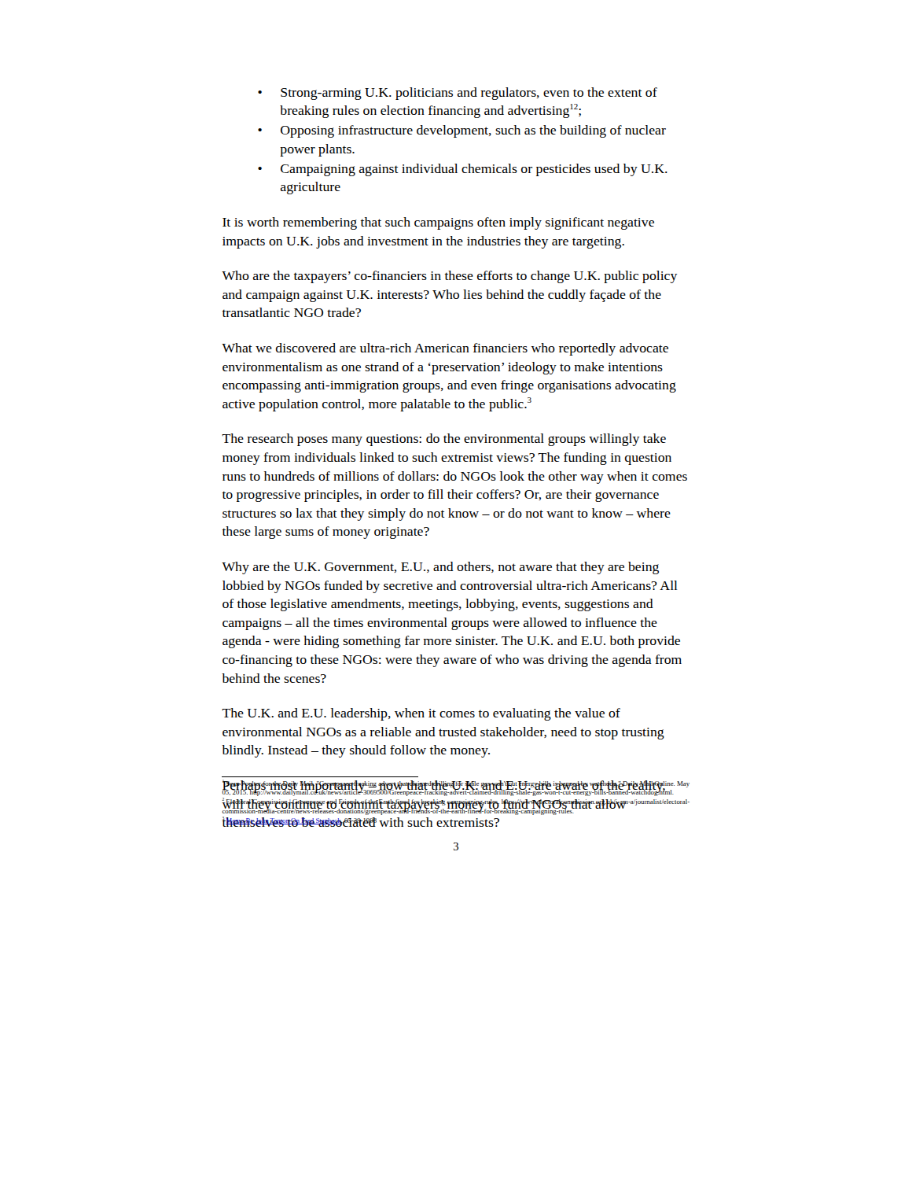Strong-arming U.K. politicians and regulators, even to the extent of breaking rules on election financing and advertising12;
Opposing infrastructure development, such as the building of nuclear power plants.
Campaigning against individual chemicals or pesticides used by U.K. agriculture
It is worth remembering that such campaigns often imply significant negative impacts on U.K. jobs and investment in the industries they are targeting.
Who are the taxpayers’ co-financiers in these efforts to change U.K. public policy and campaign against U.K. interests? Who lies behind the cuddly façade of the transatlantic NGO trade?
What we discovered are ultra-rich American financiers who reportedly advocate environmentalism as one strand of a ‘preservation’ ideology to make intentions encompassing anti-immigration groups, and even fringe organisations advocating active population control, more palatable to the public.3
The research poses many questions: do the environmental groups willingly take money from individuals linked to such extremist views? The funding in question runs to hundreds of millions of dollars: do NGOs look the other way when it comes to progressive principles, in order to fill their coffers? Or, are their governance structures so lax that they simply do not know – or do not want to know – where these large sums of money originate?
Why are the U.K. Government, E.U., and others, not aware that they are being lobbied by NGOs funded by secretive and controversial ultra-rich Americans? All of those legislative amendments, meetings, lobbying, events, suggestions and campaigns – all the times environmental groups were allowed to influence the agenda - were hiding something far more sinister. The U.K. and E.U. both provide co-financing to these NGOs: were they aware of who was driving the agenda from behind the scenes?
The U.K. and E.U. leadership, when it comes to evaluating the value of environmental NGOs as a reliable and trusted stakeholder, need to stop trusting blindly. Instead – they should follow the money.
Perhaps most importantly – now that the U.K. and E.U. are aware of the reality, will they continue to commit taxpayers’ money to fund NGOs that allow themselves to be associated with such extremists?
1 Sean Poulter for the Daily Mail. "Greenpeace fracking advert that claimed drilling for shale gas won't cut energy bills is banned by watchdog." Daily Mail Online. May 05, 2015. http://www.dailymail.co.uk/news/article-3069500/Greenpeace-fracking-advert-claimed-drilling-shale-gas-won-t-cut-energy-bills-banned-watchdog.html.
2 Electoral Commission | Greenpeace and Friends of the Earth fined for breaking campaigning rules. https://www.electoralcommission.org.uk/i-am-a/journalist/electoral-commission-media-centre/news-releases-donations/greenpeace-and-friends-of-the-earth-fined-for-breaking-campaigning-rules.
3 Memo By John Tanton On Fred Stanback, 05-29-1998
3